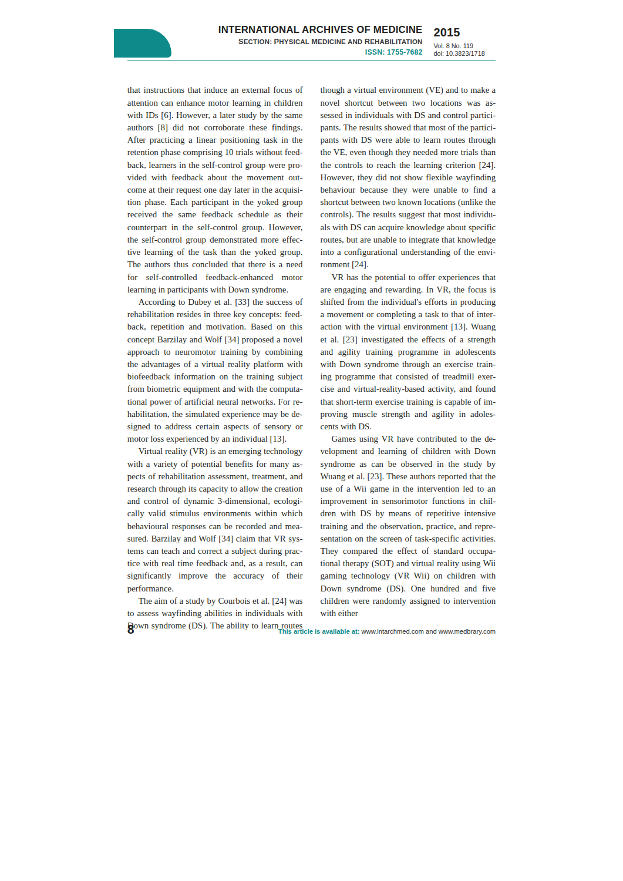International Archives of Medicine
Section: Physical Medicine and Rehabilitation
ISSN: 1755-7682
2015
Vol. 8 No. 119
doi: 10.3823/1718
that instructions that induce an external focus of attention can enhance motor learning in children with IDs [6]. However, a later study by the same authors [8] did not corroborate these findings. After practicing a linear positioning task in the retention phase comprising 10 trials without feedback, learners in the self-control group were provided with feedback about the movement outcome at their request one day later in the acquisition phase. Each participant in the yoked group received the same feedback schedule as their counterpart in the self-control group. However, the self-control group demonstrated more effective learning of the task than the yoked group. The authors thus concluded that there is a need for self-controlled feedback-enhanced motor learning in participants with Down syndrome.
According to Dubey et al. [33] the success of rehabilitation resides in three key concepts: feedback, repetition and motivation. Based on this concept Barzilay and Wolf [34] proposed a novel approach to neuromotor training by combining the advantages of a virtual reality platform with biofeedback information on the training subject from biometric equipment and with the computational power of artificial neural networks. For rehabilitation, the simulated experience may be designed to address certain aspects of sensory or motor loss experienced by an individual [13].
Virtual reality (VR) is an emerging technology with a variety of potential benefits for many aspects of rehabilitation assessment, treatment, and research through its capacity to allow the creation and control of dynamic 3-dimensional, ecologically valid stimulus environments within which behavioural responses can be recorded and measured. Barzilay and Wolf [34] claim that VR systems can teach and correct a subject during practice with real time feedback and, as a result, can significantly improve the accuracy of their performance.
The aim of a study by Courbois et al. [24] was to assess wayfinding abilities in individuals with Down syndrome (DS). The ability to learn routes though a virtual environment (VE) and to make a novel shortcut between two locations was assessed in individuals with DS and control participants. The results showed that most of the participants with DS were able to learn routes through the VE, even though they needed more trials than the controls to reach the learning criterion [24]. However, they did not show flexible wayfinding behaviour because they were unable to find a shortcut between two known locations (unlike the controls). The results suggest that most individuals with DS can acquire knowledge about specific routes, but are unable to integrate that knowledge into a configurational understanding of the environment [24].
VR has the potential to offer experiences that are engaging and rewarding. In VR, the focus is shifted from the individual's efforts in producing a movement or completing a task to that of interaction with the virtual environment [13]. Wuang et al. [23] investigated the effects of a strength and agility training programme in adolescents with Down syndrome through an exercise training programme that consisted of treadmill exercise and virtual-reality-based activity, and found that short-term exercise training is capable of improving muscle strength and agility in adolescents with DS.
Games using VR have contributed to the development and learning of children with Down syndrome as can be observed in the study by Wuang et al. [23]. These authors reported that the use of a Wii game in the intervention led to an improvement in sensorimotor functions in children with DS by means of repetitive intensive training and the observation, practice, and representation on the screen of task-specific activities. They compared the effect of standard occupational therapy (SOT) and virtual reality using Wii gaming technology (VR Wii) on children with Down syndrome (DS). One hundred and five children were randomly assigned to intervention with either
8
This article is available at: www.intarchmed.com and www.medbrary.com